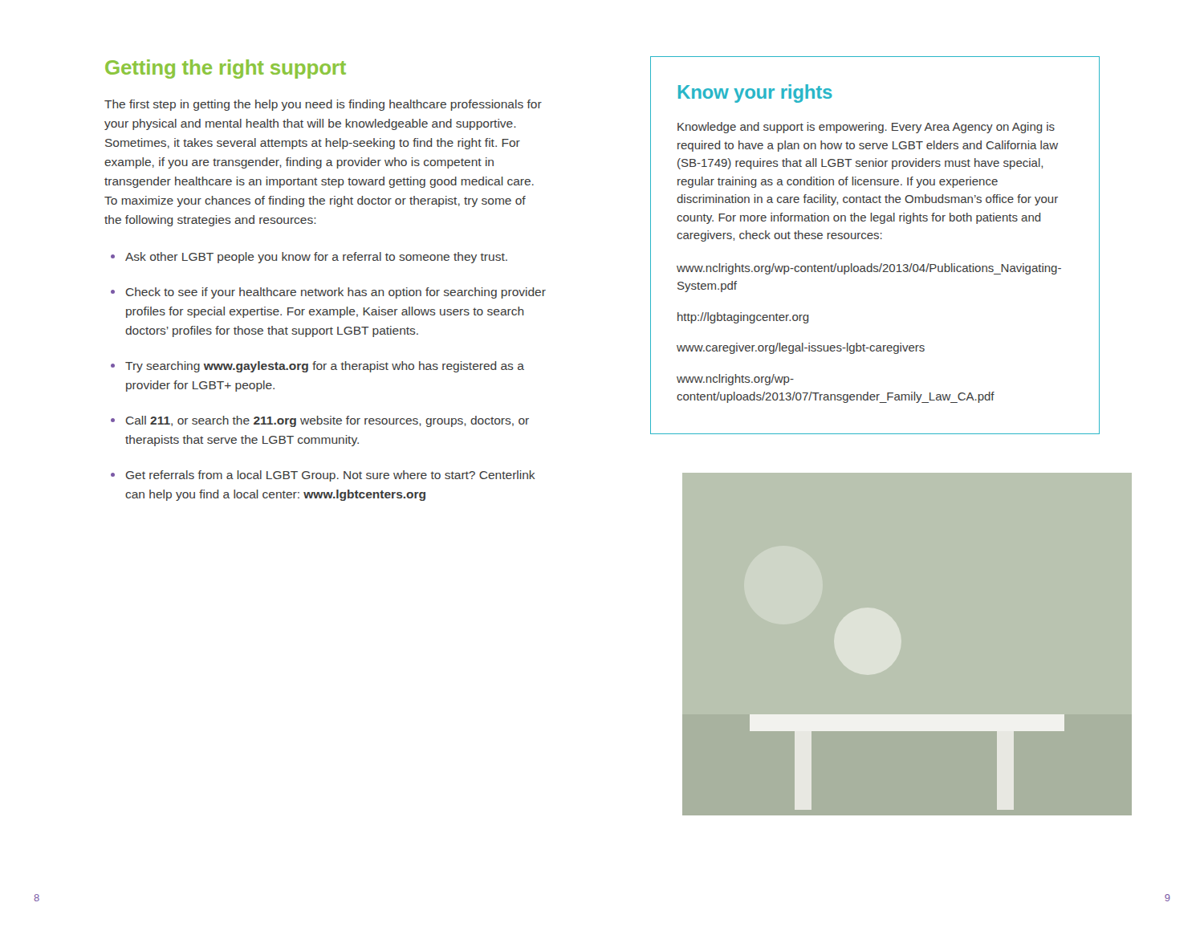Getting the right support
The first step in getting the help you need is finding healthcare professionals for your physical and mental health that will be knowledgeable and supportive. Sometimes, it takes several attempts at help-seeking to find the right fit. For example, if you are transgender, finding a provider who is competent in transgender healthcare is an important step toward getting good medical care. To maximize your chances of finding the right doctor or therapist, try some of the following strategies and resources:
Ask other LGBT people you know for a referral to someone they trust.
Check to see if your healthcare network has an option for searching provider profiles for special expertise. For example, Kaiser allows users to search doctors’ profiles for those that support LGBT patients.
Try searching www.gaylesta.org for a therapist who has registered as a provider for LGBT+ people.
Call 211, or search the 211.org website for resources, groups, doctors, or therapists that serve the LGBT community.
Get referrals from a local LGBT Group. Not sure where to start? Centerlink can help you find a local center: www.lgbtcenters.org
8
Know your rights
Knowledge and support is empowering. Every Area Agency on Aging is required to have a plan on how to serve LGBT elders and California law (SB-1749) requires that all LGBT senior providers must have special, regular training as a condition of licensure. If you experience discrimination in a care facility, contact the Ombudsman’s office for your county. For more information on the legal rights for both patients and caregivers, check out these resources:
www.nclrights.org/wp-content/uploads/2013/04/Publications_Navigating-System.pdf
http://lgbtagingcenter.org
www.caregiver.org/legal-issues-lgbt-caregivers
www.nclrights.org/wp-content/uploads/2013/07/Transgender_Family_Law_CA.pdf
9